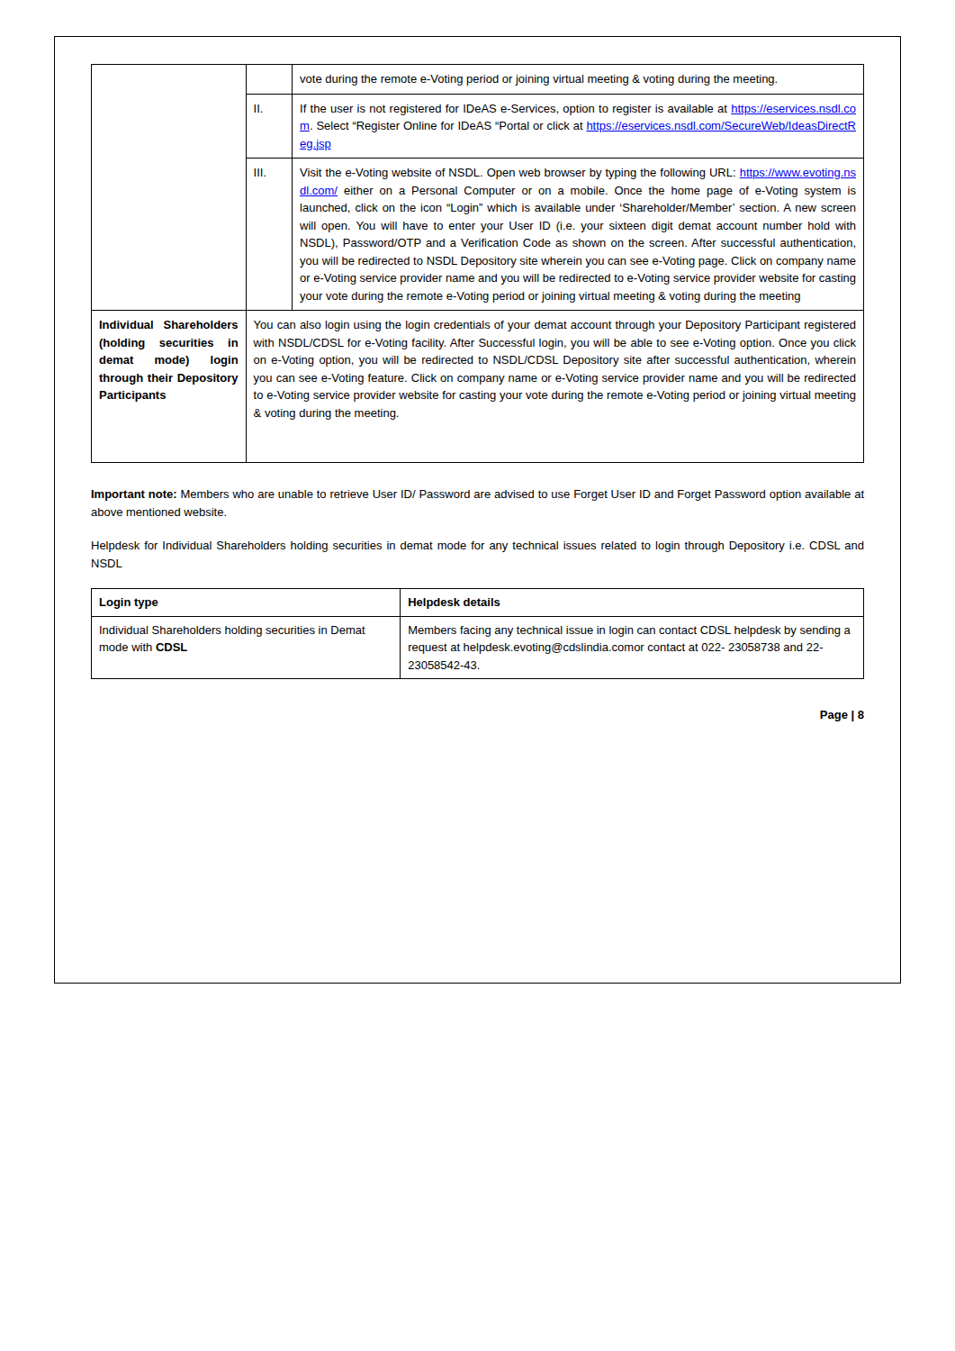| | | vote during the remote e-Voting period or joining virtual meeting & voting during the meeting. |
| II. | If the user is not registered for IDeAS e-Services, option to register is available at https://eservices.nsdl.com . Select “Register Online for IDeAS “Portal or click at https://eservices.nsdl.com/SecureWeb/IdeasDirectReg.jsp |
| III. | Visit the e-Voting website of NSDL. Open web browser by typing the following URL: https://www.evoting.nsdl.com/ either on a Personal Computer or on a mobile. Once the home page of e-Voting system is launched, click on the icon “Login” which is available under ‘Shareholder/Member’ section. A new screen will open. You will have to enter your User ID (i.e. your sixteen digit demat account number hold with NSDL), Password/OTP and a Verification Code as shown on the screen. After successful authentication, you will be redirected to NSDL Depository site wherein you can see e-Voting page. Click on company name or e-Voting service provider name and you will be redirected to e-Voting service provider website for casting your vote during the remote e-Voting period or joining virtual meeting & voting during the meeting |
| Individual Shareholders (holding securities in demat mode) login through their Depository Participants | You can also login using the login credentials of your demat account through your Depository Participant registered with NSDL/CDSL for e-Voting facility. After Successful login, you will be able to see e-Voting option. Once you click on e-Voting option, you will be redirected to NSDL/CDSL Depository site after successful authentication, wherein you can see e-Voting feature. Click on company name or e-Voting service provider name and you will be redirected to e-Voting service provider website for casting your vote during the remote e-Voting period or joining virtual meeting & voting during the meeting. |
Important note: Members who are unable to retrieve User ID/ Password are advised to use Forget User ID and Forget Password option available at above mentioned website.
Helpdesk for Individual Shareholders holding securities in demat mode for any technical issues related to login through Depository i.e. CDSL and NSDL
| Login type | Helpdesk details |
| --- | --- |
| Individual Shareholders holding securities in Demat mode with CDSL | Members facing any technical issue in login can contact CDSL helpdesk by sending a request at helpdesk.evoting@cdslindia.comor contact at 022- 23058738 and 22-23058542-43. |
Page | 8